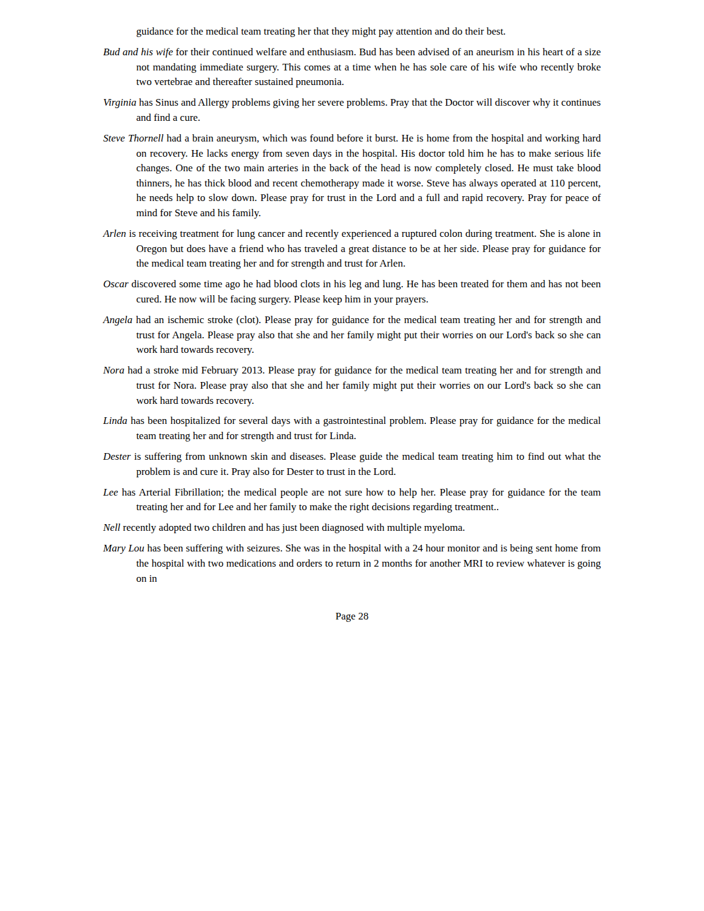guidance for the medical team treating her that they might pay attention and do their best.
Bud and his wife for their continued welfare and enthusiasm. Bud has been advised of an aneurism in his heart of a size not mandating immediate surgery. This comes at a time when he has sole care of his wife who recently broke two vertebrae and thereafter sustained pneumonia.
Virginia has Sinus and Allergy problems giving her severe problems. Pray that the Doctor will discover why it continues and find a cure.
Steve Thornell had a brain aneurysm, which was found before it burst. He is home from the hospital and working hard on recovery. He lacks energy from seven days in the hospital. His doctor told him he has to make serious life changes. One of the two main arteries in the back of the head is now completely closed. He must take blood thinners, he has thick blood and recent chemotherapy made it worse. Steve has always operated at 110 percent, he needs help to slow down. Please pray for trust in the Lord and a full and rapid recovery. Pray for peace of mind for Steve and his family.
Arlen is receiving treatment for lung cancer and recently experienced a ruptured colon during treatment. She is alone in Oregon but does have a friend who has traveled a great distance to be at her side. Please pray for guidance for the medical team treating her and for strength and trust for Arlen.
Oscar discovered some time ago he had blood clots in his leg and lung. He has been treated for them and has not been cured. He now will be facing surgery. Please keep him in your prayers.
Angela had an ischemic stroke (clot). Please pray for guidance for the medical team treating her and for strength and trust for Angela. Please pray also that she and her family might put their worries on our Lord's back so she can work hard towards recovery.
Nora had a stroke mid February 2013. Please pray for guidance for the medical team treating her and for strength and trust for Nora. Please pray also that she and her family might put their worries on our Lord's back so she can work hard towards recovery.
Linda has been hospitalized for several days with a gastrointestinal problem. Please pray for guidance for the medical team treating her and for strength and trust for Linda.
Dester is suffering from unknown skin and diseases. Please guide the medical team treating him to find out what the problem is and cure it. Pray also for Dester to trust in the Lord.
Lee has Arterial Fibrillation; the medical people are not sure how to help her. Please pray for guidance for the team treating her and for Lee and her family to make the right decisions regarding treatment..
Nell recently adopted two children and has just been diagnosed with multiple myeloma.
Mary Lou has been suffering with seizures. She was in the hospital with a 24 hour monitor and is being sent home from the hospital with two medications and orders to return in 2 months for another MRI to review whatever is going on in
Page 28